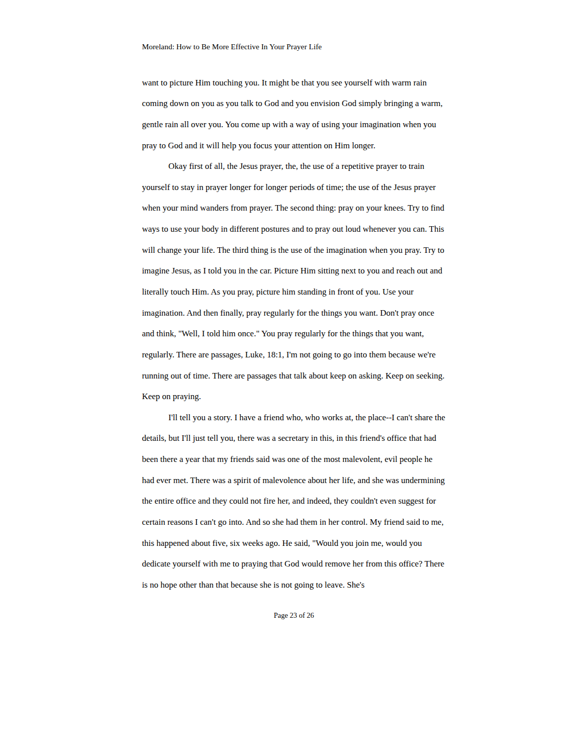Moreland: How to Be More Effective In Your Prayer Life
want to picture Him touching you. It might be that you see yourself with warm rain coming down on you as you talk to God and you envision God simply bringing a warm, gentle rain all over you. You come up with a way of using your imagination when you pray to God and it will help you focus your attention on Him longer.
Okay first of all, the Jesus prayer, the, the use of a repetitive prayer to train yourself to stay in prayer longer for longer periods of time; the use of the Jesus prayer when your mind wanders from prayer. The second thing: pray on your knees. Try to find ways to use your body in different postures and to pray out loud whenever you can. This will change your life. The third thing is the use of the imagination when you pray. Try to imagine Jesus, as I told you in the car. Picture Him sitting next to you and reach out and literally touch Him. As you pray, picture him standing in front of you. Use your imagination. And then finally, pray regularly for the things you want. Don't pray once and think, "Well, I told him once." You pray regularly for the things that you want, regularly. There are passages, Luke, 18:1, I'm not going to go into them because we're running out of time. There are passages that talk about keep on asking. Keep on seeking. Keep on praying.
I'll tell you a story. I have a friend who, who works at, the place--I can't share the details, but I'll just tell you, there was a secretary in this, in this friend's office that had been there a year that my friends said was one of the most malevolent, evil people he had ever met. There was a spirit of malevolence about her life, and she was undermining the entire office and they could not fire her, and indeed, they couldn't even suggest for certain reasons I can't go into. And so she had them in her control. My friend said to me, this happened about five, six weeks ago. He said, "Would you join me, would you dedicate yourself with me to praying that God would remove her from this office? There is no hope other than that because she is not going to leave. She's
Page 23 of 26